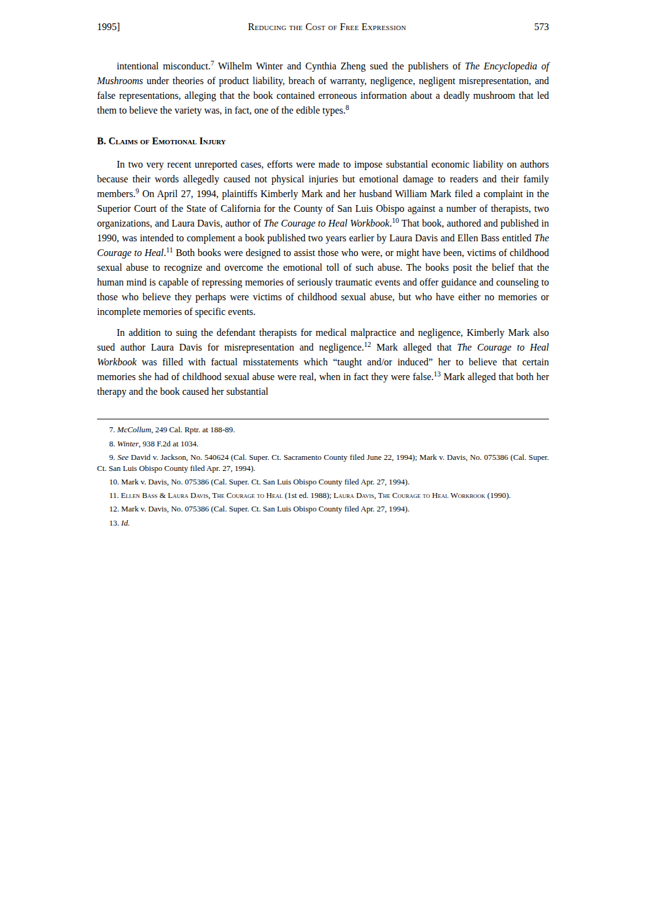1995] Reducing the Cost of Free Expression 573
intentional misconduct.7 Wilhelm Winter and Cynthia Zheng sued the publishers of The Encyclopedia of Mushrooms under theories of product liability, breach of warranty, negligence, negligent misrepresentation, and false representations, alleging that the book contained erroneous information about a deadly mushroom that led them to believe the variety was, in fact, one of the edible types.8
B. Claims of Emotional Injury
In two very recent unreported cases, efforts were made to impose substantial economic liability on authors because their words allegedly caused not physical injuries but emotional damage to readers and their family members.9 On April 27, 1994, plaintiffs Kimberly Mark and her husband William Mark filed a complaint in the Superior Court of the State of California for the County of San Luis Obispo against a number of therapists, two organizations, and Laura Davis, author of The Courage to Heal Workbook.10 That book, authored and published in 1990, was intended to complement a book published two years earlier by Laura Davis and Ellen Bass entitled The Courage to Heal.11 Both books were designed to assist those who were, or might have been, victims of childhood sexual abuse to recognize and overcome the emotional toll of such abuse. The books posit the belief that the human mind is capable of repressing memories of seriously traumatic events and offer guidance and counseling to those who believe they perhaps were victims of childhood sexual abuse, but who have either no memories or incomplete memories of specific events.
In addition to suing the defendant therapists for medical malpractice and negligence, Kimberly Mark also sued author Laura Davis for misrepresentation and negligence.12 Mark alleged that The Courage to Heal Workbook was filled with factual misstatements which “taught and/or induced” her to believe that certain memories she had of childhood sexual abuse were real, when in fact they were false.13 Mark alleged that both her therapy and the book caused her substantial
7. McCollum, 249 Cal. Rptr. at 188-89.
8. Winter, 938 F.2d at 1034.
9. See David v. Jackson, No. 540624 (Cal. Super. Ct. Sacramento County filed June 22, 1994); Mark v. Davis, No. 075386 (Cal. Super. Ct. San Luis Obispo County filed Apr. 27, 1994).
10. Mark v. Davis, No. 075386 (Cal. Super. Ct. San Luis Obispo County filed Apr. 27, 1994).
11. Ellen Bass & Laura Davis, The Courage to Heal (1st ed. 1988); Laura Davis, The Courage to Heal Workbook (1990).
12. Mark v. Davis, No. 075386 (Cal. Super. Ct. San Luis Obispo County filed Apr. 27, 1994).
13. Id.